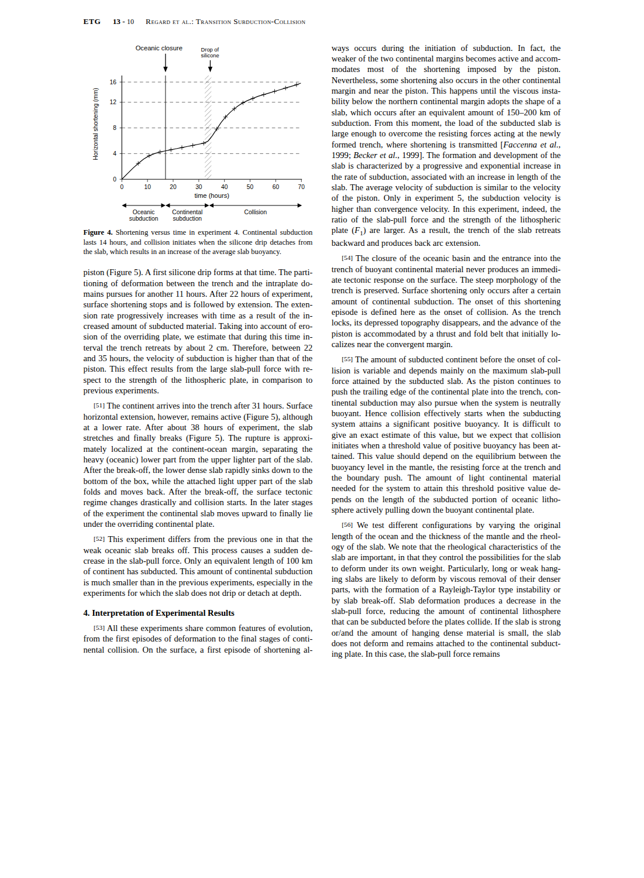ETG 13 - 10 Regard et al.: Transition Subduction-Collision
Oceanic closure Drop of silicone Horizontal shortening (mm) 0 4 8 12 16 0 10 20 30 40 50 60 70 time (hours) Oceanic subduction Continental subduction Collision
Figure 4. Shortening versus time in experiment 4. Continental subduction lasts 14 hours, and collision initiates when the silicone drip detaches from the slab, which results in an increase of the average slab buoyancy.
piston (Figure 5). A first silicone drip forms at that time. The partitioning of deformation between the trench and the intraplate domains pursues for another 11 hours. After 22 hours of experiment, surface shortening stops and is followed by extension. The extension rate progressively increases with time as a result of the increased amount of subducted material. Taking into account of erosion of the overriding plate, we estimate that during this time interval the trench retreats by about 2 cm. Therefore, between 22 and 35 hours, the velocity of subduction is higher than that of the piston. This effect results from the large slab-pull force with respect to the strength of the lithospheric plate, in comparison to previous experiments.
[51] The continent arrives into the trench after 31 hours. Surface horizontal extension, however, remains active (Figure 5), although at a lower rate. After about 38 hours of experiment, the slab stretches and finally breaks (Figure 5). The rupture is approximately localized at the continent-ocean margin, separating the heavy (oceanic) lower part from the upper lighter part of the slab. After the break-off, the lower dense slab rapidly sinks down to the bottom of the box, while the attached light upper part of the slab folds and moves back. After the break-off, the surface tectonic regime changes drastically and collision starts. In the later stages of the experiment the continental slab moves upward to finally lie under the overriding continental plate.
[52] This experiment differs from the previous one in that the weak oceanic slab breaks off. This process causes a sudden decrease in the slab-pull force. Only an equivalent length of 100 km of continent has subducted. This amount of continental subduction is much smaller than in the previous experiments, especially in the experiments for which the slab does not drip or detach at depth.
4. Interpretation of Experimental Results
[53] All these experiments share common features of evolution, from the first episodes of deformation to the final stages of continental collision. On the surface, a first episode of shortening always occurs during the initiation of subduction. In fact, the weaker of the two continental margins becomes active and accommodates most of the shortening imposed by the piston. Nevertheless, some shortening also occurs in the other continental margin and near the piston. This happens until the viscous instability below the northern continental margin adopts the shape of a slab, which occurs after an equivalent amount of 150–200 km of subduction. From this moment, the load of the subducted slab is large enough to overcome the resisting forces acting at the newly formed trench, where shortening is transmitted [Faccenna et al., 1999; Becker et al., 1999]. The formation and development of the slab is characterized by a progressive and exponential increase in the rate of subduction, associated with an increase in length of the slab. The average velocity of subduction is similar to the velocity of the piston. Only in experiment 5, the subduction velocity is higher than convergence velocity. In this experiment, indeed, the ratio of the slab-pull force and the strength of the lithospheric plate (F1) are larger. As a result, the trench of the slab retreats backward and produces back arc extension.
[54] The closure of the oceanic basin and the entrance into the trench of buoyant continental material never produces an immediate tectonic response on the surface. The steep morphology of the trench is preserved. Surface shortening only occurs after a certain amount of continental subduction. The onset of this shortening episode is defined here as the onset of collision. As the trench locks, its depressed topography disappears, and the advance of the piston is accommodated by a thrust and fold belt that initially localizes near the convergent margin.
[55] The amount of subducted continent before the onset of collision is variable and depends mainly on the maximum slab-pull force attained by the subducted slab. As the piston continues to push the trailing edge of the continental plate into the trench, continental subduction may also pursue when the system is neutrally buoyant. Hence collision effectively starts when the subducting system attains a significant positive buoyancy. It is difficult to give an exact estimate of this value, but we expect that collision initiates when a threshold value of positive buoyancy has been attained. This value should depend on the equilibrium between the buoyancy level in the mantle, the resisting force at the trench and the boundary push. The amount of light continental material needed for the system to attain this threshold positive value depends on the length of the subducted portion of oceanic lithosphere actively pulling down the buoyant continental plate.
[56] We test different configurations by varying the original length of the ocean and the thickness of the mantle and the rheology of the slab. We note that the rheological characteristics of the slab are important, in that they control the possibilities for the slab to deform under its own weight. Particularly, long or weak hanging slabs are likely to deform by viscous removal of their denser parts, with the formation of a Rayleigh-Taylor type instability or by slab break-off. Slab deformation produces a decrease in the slab-pull force, reducing the amount of continental lithosphere that can be subducted before the plates collide. If the slab is strong or/and the amount of hanging dense material is small, the slab does not deform and remains attached to the continental subducting plate. In this case, the slab-pull force remains